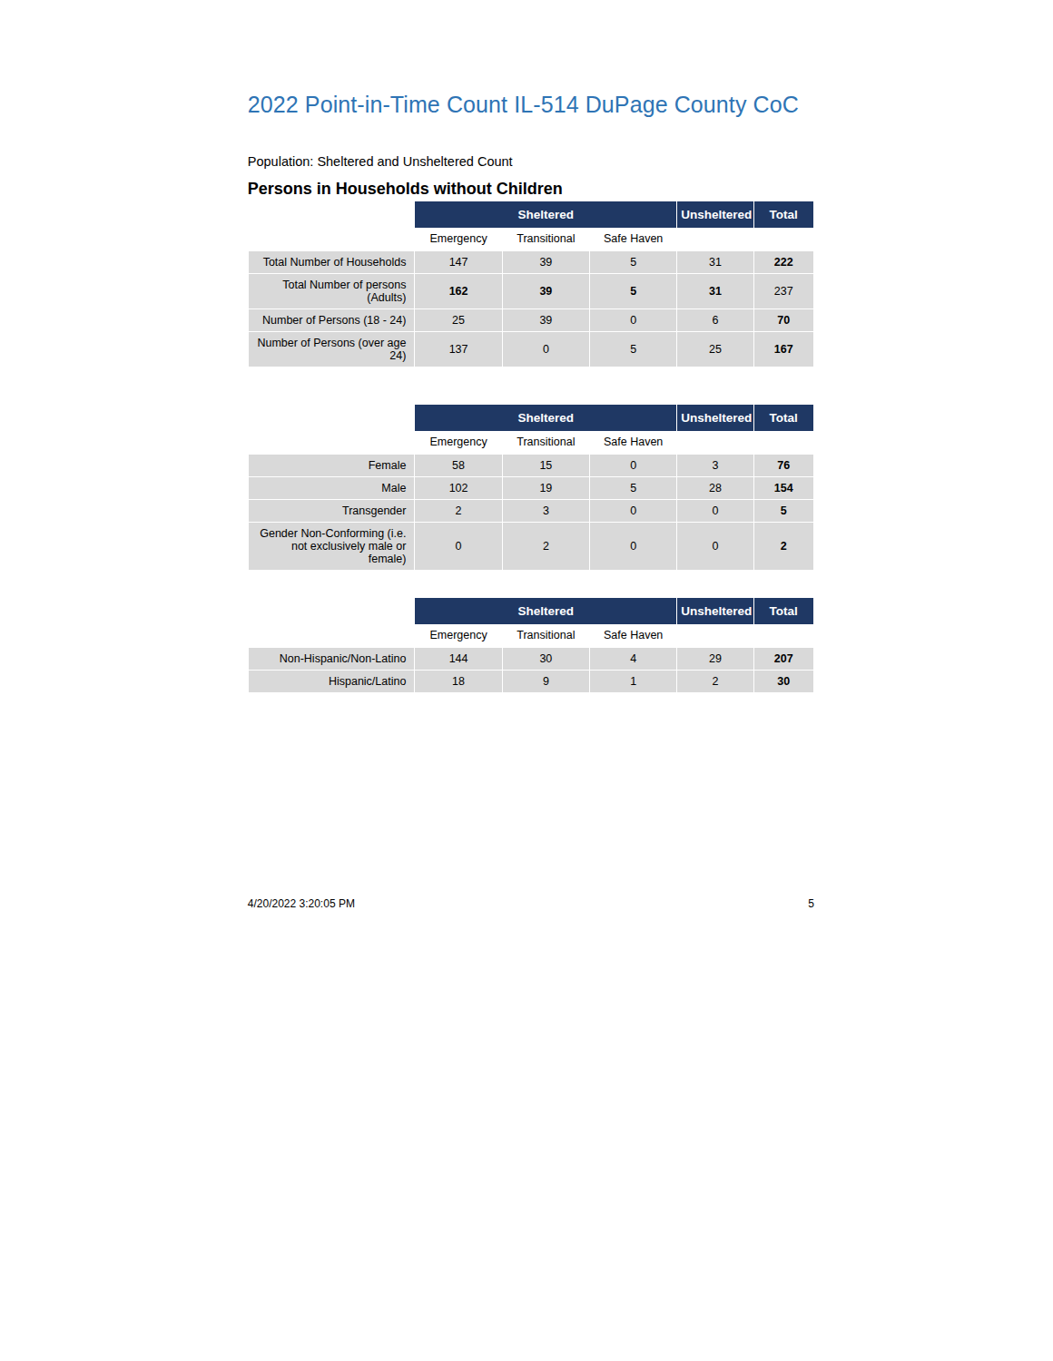2022 Point-in-Time Count IL-514 DuPage County CoC
Population: Sheltered and Unsheltered Count
Persons in Households without Children
| | Sheltered | Unsheltered | Total |
| --- | --- | --- | --- |
| | Emergency | Transitional | Safe Haven | | |
| Total Number of Households | 147 | 39 | 5 | 31 | 222 |
| Total Number of persons (Adults) | 162 | 39 | 5 | 31 | 237 |
| Number of Persons (18 - 24) | 25 | 39 | 0 | 6 | 70 |
| Number of Persons (over age 24) | 137 | 0 | 5 | 25 | 167 |
| | Sheltered | Unsheltered | Total |
| --- | --- | --- | --- |
| | Emergency | Transitional | Safe Haven | | |
| Female | 58 | 15 | 0 | 3 | 76 |
| Male | 102 | 19 | 5 | 28 | 154 |
| Transgender | 2 | 3 | 0 | 0 | 5 |
| Gender Non-Conforming (i.e. not exclusively male or female) | 0 | 2 | 0 | 0 | 2 |
| | Sheltered | Unsheltered | Total |
| --- | --- | --- | --- |
| | Emergency | Transitional | Safe Haven | | |
| Non-Hispanic/Non-Latino | 144 | 30 | 4 | 29 | 207 |
| Hispanic/Latino | 18 | 9 | 1 | 2 | 30 |
4/20/2022 3:20:05 PM 5